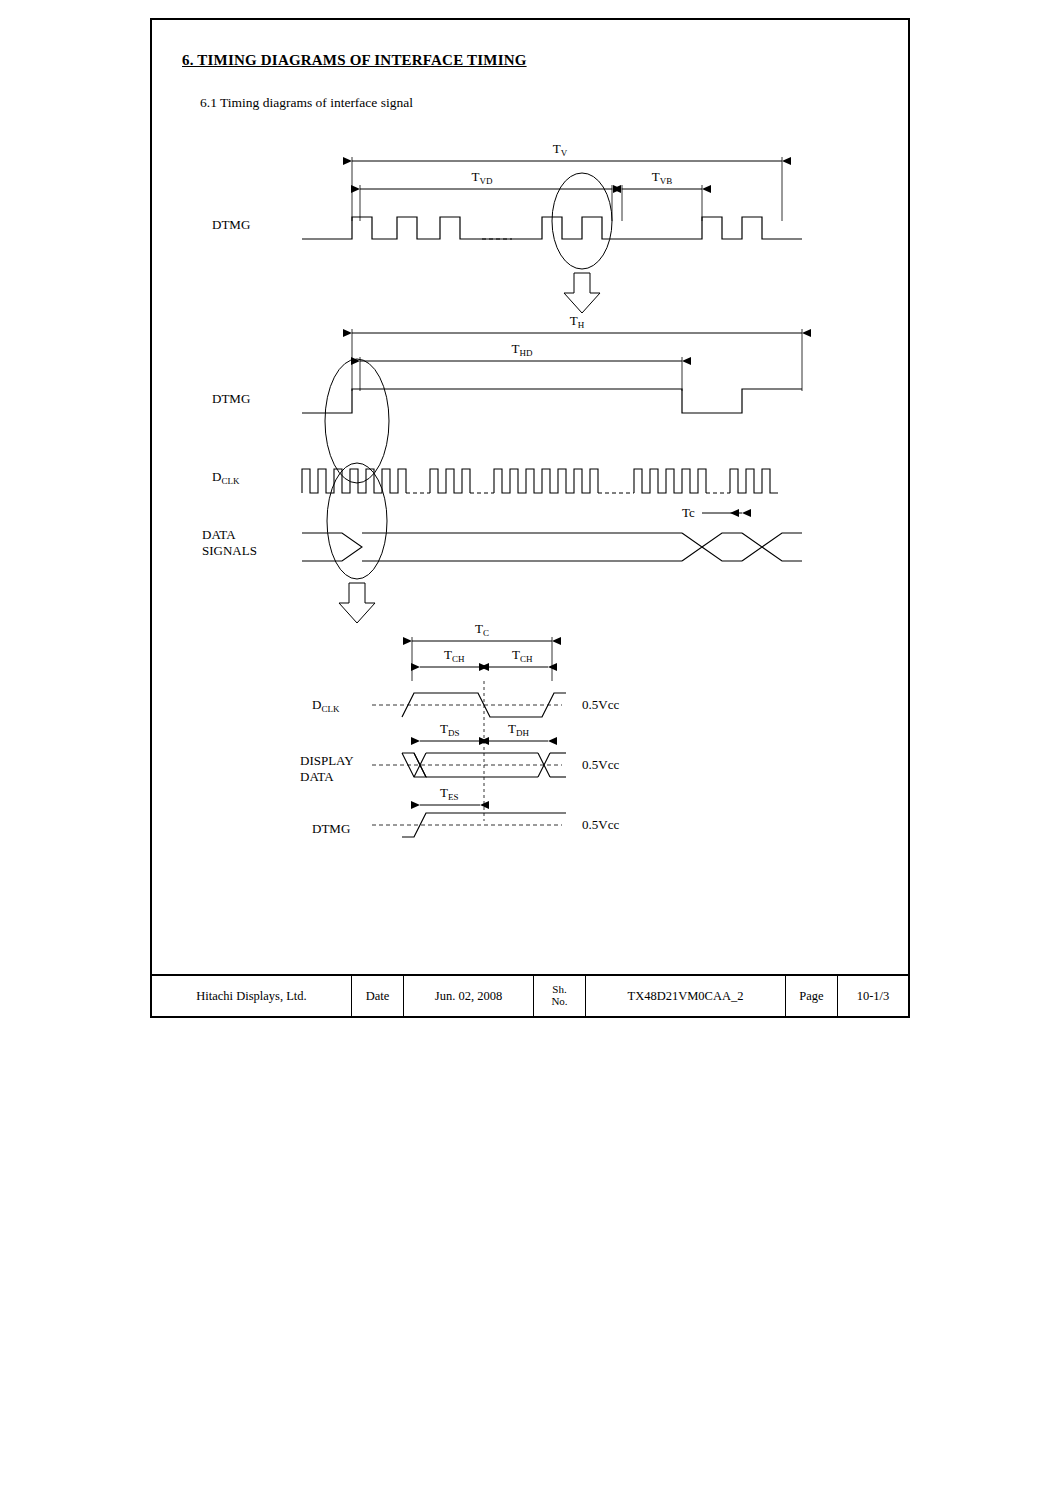6. TIMING DIAGRAMS OF INTERFACE TIMING
6.1 Timing diagrams of interface signal
TV TVD TVB DTMG TH THD DTMG DCLK Tc DATA SIGNALS TC TCH TCH DCLK 0.5Vcc TDS TDH DISPLAY DATA 0.5Vcc TES DTMG 0.5Vcc
Hitachi Displays, Ltd.
Date
Jun. 02, 2008
Sh. No.
TX48D21VM0CAA_2
Page
10-1/3